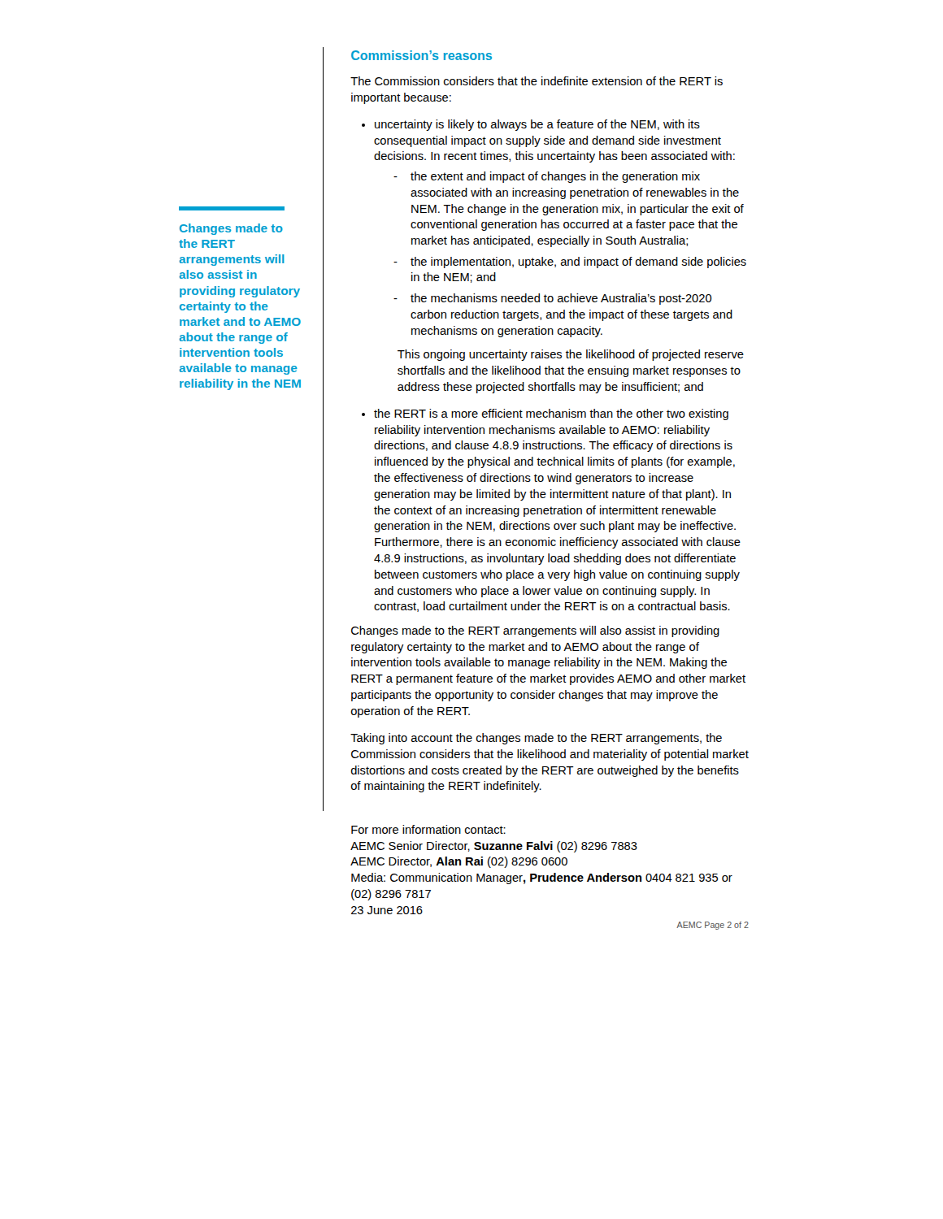Changes made to the RERT arrangements will also assist in providing regulatory certainty to the market and to AEMO about the range of intervention tools available to manage reliability in the NEM
Commission’s reasons
The Commission considers that the indefinite extension of the RERT is important because:
uncertainty is likely to always be a feature of the NEM, with its consequential impact on supply side and demand side investment decisions. In recent times, this uncertainty has been associated with:
the extent and impact of changes in the generation mix associated with an increasing penetration of renewables in the NEM. The change in the generation mix, in particular the exit of conventional generation has occurred at a faster pace that the market has anticipated, especially in South Australia;
the implementation, uptake, and impact of demand side policies in the NEM; and
the mechanisms needed to achieve Australia’s post-2020 carbon reduction targets, and the impact of these targets and mechanisms on generation capacity.
This ongoing uncertainty raises the likelihood of projected reserve shortfalls and the likelihood that the ensuing market responses to address these projected shortfalls may be insufficient; and
the RERT is a more efficient mechanism than the other two existing reliability intervention mechanisms available to AEMO: reliability directions, and clause 4.8.9 instructions. The efficacy of directions is influenced by the physical and technical limits of plants (for example, the effectiveness of directions to wind generators to increase generation may be limited by the intermittent nature of that plant). In the context of an increasing penetration of intermittent renewable generation in the NEM, directions over such plant may be ineffective. Furthermore, there is an economic inefficiency associated with clause 4.8.9 instructions, as involuntary load shedding does not differentiate between customers who place a very high value on continuing supply and customers who place a lower value on continuing supply. In contrast, load curtailment under the RERT is on a contractual basis.
Changes made to the RERT arrangements will also assist in providing regulatory certainty to the market and to AEMO about the range of intervention tools available to manage reliability in the NEM. Making the RERT a permanent feature of the market provides AEMO and other market participants the opportunity to consider changes that may improve the operation of the RERT.
Taking into account the changes made to the RERT arrangements, the Commission considers that the likelihood and materiality of potential market distortions and costs created by the RERT are outweighed by the benefits of maintaining the RERT indefinitely.
For more information contact:
AEMC Senior Director, Suzanne Falvi (02) 8296 7883
AEMC Director, Alan Rai (02) 8296 0600
Media: Communication Manager, Prudence Anderson 0404 821 935 or (02) 8296 7817
23 June 2016
AEMC Page 2 of 2